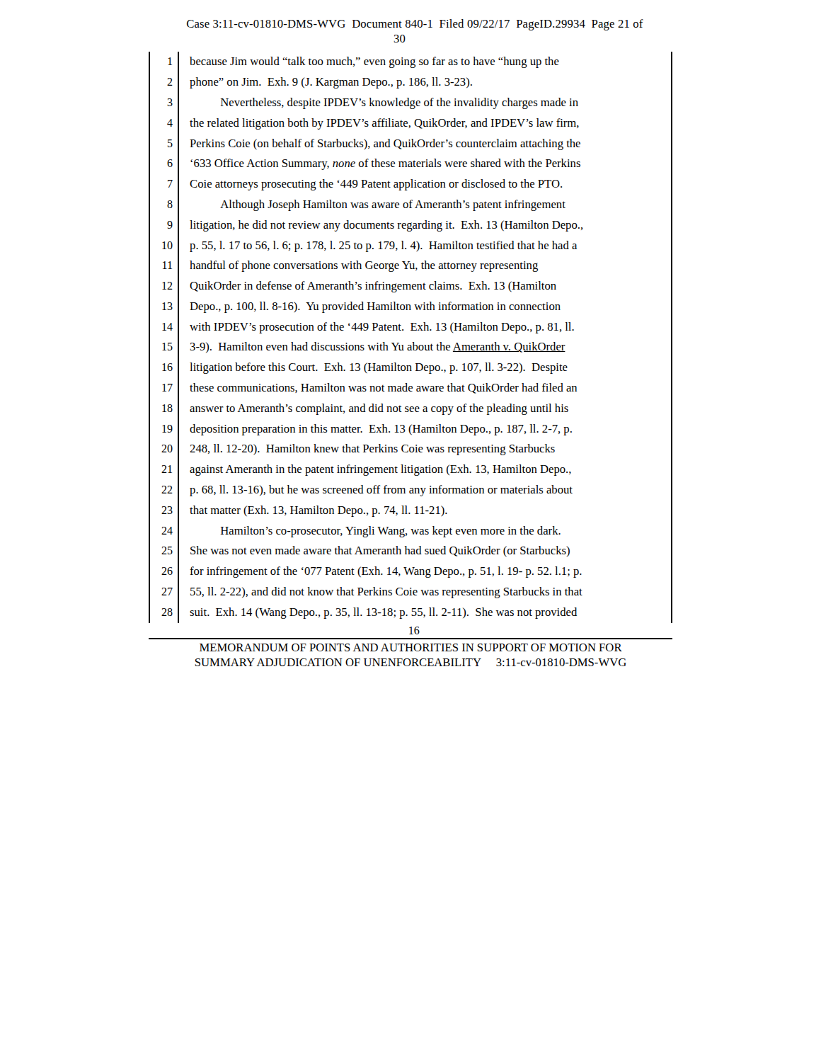Case 3:11-cv-01810-DMS-WVG Document 840-1 Filed 09/22/17 PageID.29934 Page 21 of 30
1
2
3
4
5
6
7
8
9
10
11
12
13
14
15
16
17
18
19
20
21
22
23
24
25
26
27
28
because Jim would “talk too much,” even going so far as to have “hung up the
phone” on Jim. Exh. 9 (J. Kargman Depo., p. 186, ll. 3-23).
Nevertheless, despite IPDEV’s knowledge of the invalidity charges made in
the related litigation both by IPDEV’s affiliate, QuikOrder, and IPDEV’s law firm,
Perkins Coie (on behalf of Starbucks), and QuikOrder’s counterclaim attaching the
‘633 Office Action Summary, none of these materials were shared with the Perkins
Coie attorneys prosecuting the ‘449 Patent application or disclosed to the PTO.
Although Joseph Hamilton was aware of Ameranth’s patent infringement
litigation, he did not review any documents regarding it. Exh. 13 (Hamilton Depo.,
p. 55, l. 17 to 56, l. 6; p. 178, l. 25 to p. 179, l. 4). Hamilton testified that he had a
handful of phone conversations with George Yu, the attorney representing
QuikOrder in defense of Ameranth’s infringement claims. Exh. 13 (Hamilton
Depo., p. 100, ll. 8-16). Yu provided Hamilton with information in connection
with IPDEV’s prosecution of the ‘449 Patent. Exh. 13 (Hamilton Depo., p. 81, ll.
3-9). Hamilton even had discussions with Yu about the Ameranth v. QuikOrder
litigation before this Court. Exh. 13 (Hamilton Depo., p. 107, ll. 3-22). Despite
these communications, Hamilton was not made aware that QuikOrder had filed an
answer to Ameranth’s complaint, and did not see a copy of the pleading until his
deposition preparation in this matter. Exh. 13 (Hamilton Depo., p. 187, ll. 2-7, p.
248, ll. 12-20). Hamilton knew that Perkins Coie was representing Starbucks
against Ameranth in the patent infringement litigation (Exh. 13, Hamilton Depo.,
p. 68, ll. 13-16), but he was screened off from any information or materials about
that matter (Exh. 13, Hamilton Depo., p. 74, ll. 11-21).
Hamilton’s co-prosecutor, Yingli Wang, was kept even more in the dark.
She was not even made aware that Ameranth had sued QuikOrder (or Starbucks)
for infringement of the ‘077 Patent (Exh. 14, Wang Depo., p. 51, l. 19- p. 52. l.1; p.
55, ll. 2-22), and did not know that Perkins Coie was representing Starbucks in that
suit. Exh. 14 (Wang Depo., p. 35, ll. 13-18; p. 55, ll. 2-11). She was not provided
16
MEMORANDUM OF POINTS AND AUTHORITIES IN SUPPORT OF MOTION FOR SUMMARY ADJUDICATION OF UNENFORCEABILITY 3:11-cv-01810-DMS-WVG